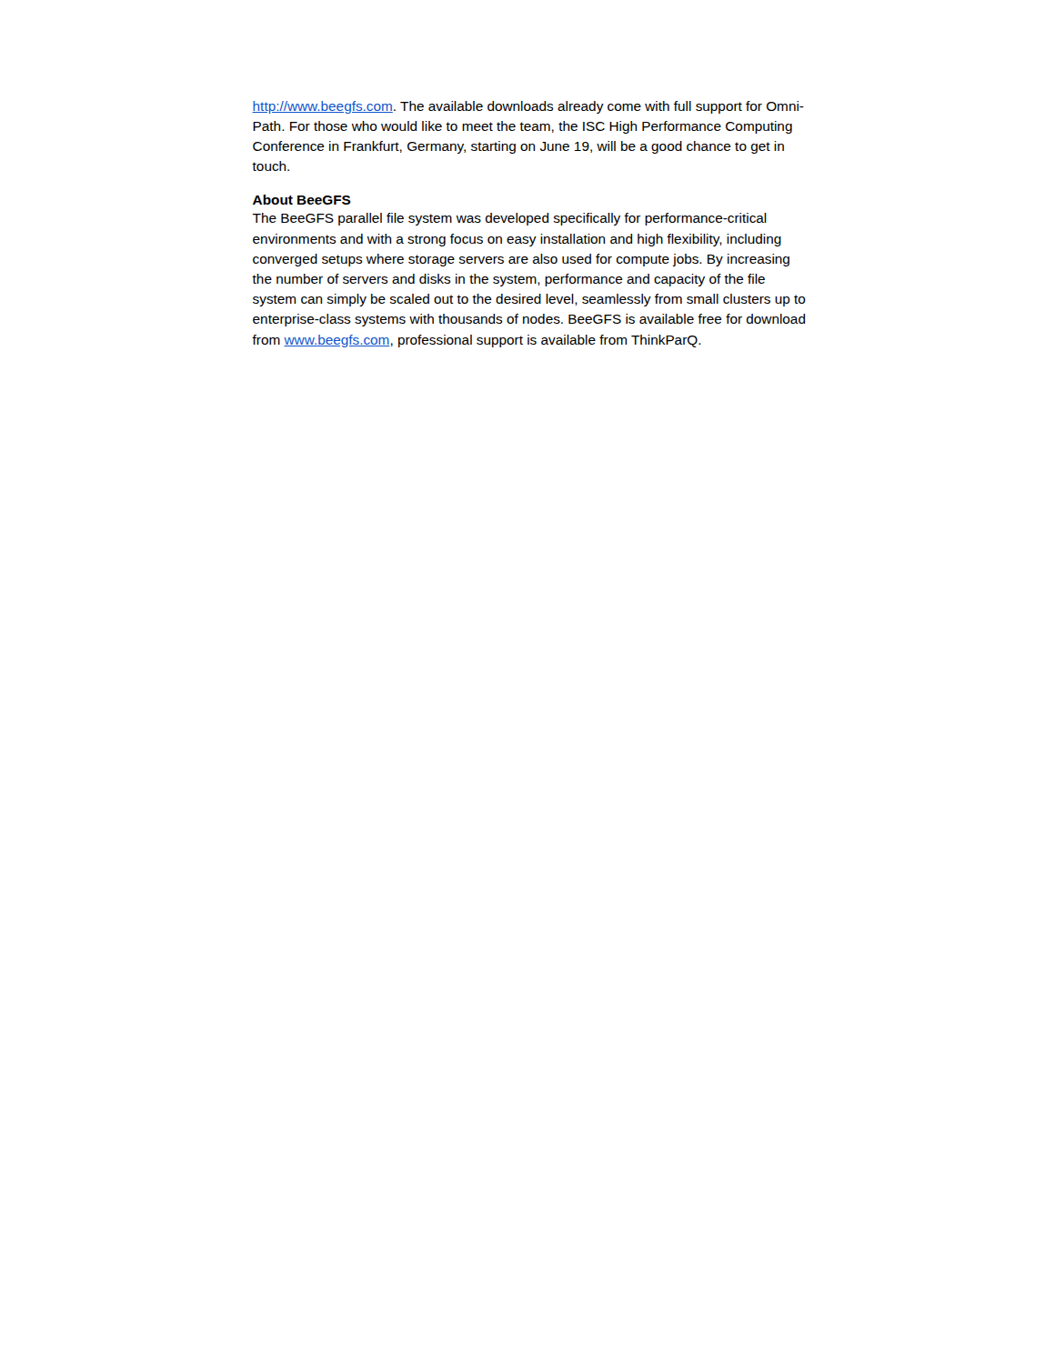http://www.beegfs.com. The available downloads already come with full support for Omni-Path. For those who would like to meet the team, the ISC High Performance Computing Conference in Frankfurt, Germany, starting on June 19, will be a good chance to get in touch.
About BeeGFS
The BeeGFS parallel file system was developed specifically for performance-critical environments and with a strong focus on easy installation and high flexibility, including converged setups where storage servers are also used for compute jobs. By increasing the number of servers and disks in the system, performance and capacity of the file system can simply be scaled out to the desired level, seamlessly from small clusters up to enterprise-class systems with thousands of nodes. BeeGFS is available free for download from www.beegfs.com, professional support is available from ThinkParQ.